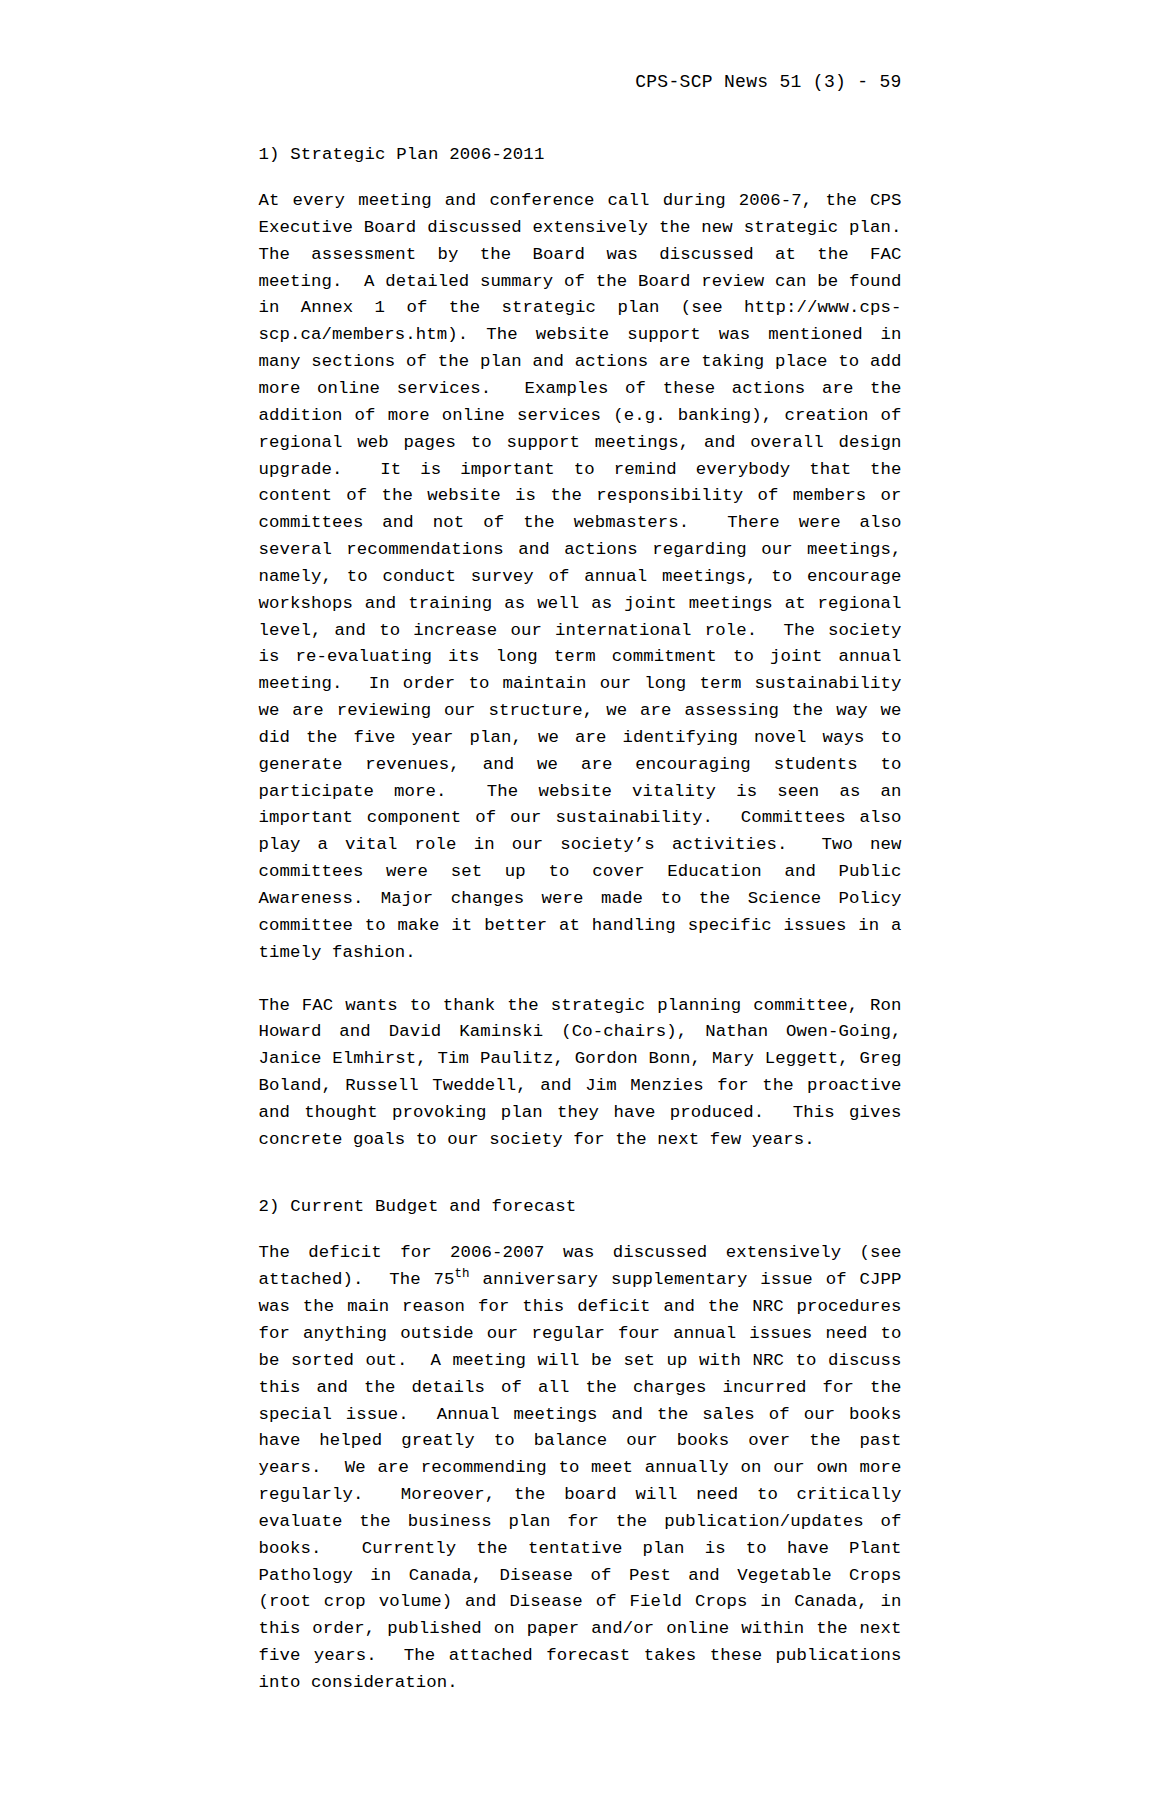CPS-SCP News 51 (3) - 59
1) Strategic Plan 2006-2011
At every meeting and conference call during 2006-7, the CPS Executive Board discussed extensively the new strategic plan. The assessment by the Board was discussed at the FAC meeting. A detailed summary of the Board review can be found in Annex 1 of the strategic plan (see http://www.cps-scp.ca/members.htm). The website support was mentioned in many sections of the plan and actions are taking place to add more online services. Examples of these actions are the addition of more online services (e.g. banking), creation of regional web pages to support meetings, and overall design upgrade. It is important to remind everybody that the content of the website is the responsibility of members or committees and not of the webmasters. There were also several recommendations and actions regarding our meetings, namely, to conduct survey of annual meetings, to encourage workshops and training as well as joint meetings at regional level, and to increase our international role. The society is re-evaluating its long term commitment to joint annual meeting. In order to maintain our long term sustainability we are reviewing our structure, we are assessing the way we did the five year plan, we are identifying novel ways to generate revenues, and we are encouraging students to participate more. The website vitality is seen as an important component of our sustainability. Committees also play a vital role in our society’s activities. Two new committees were set up to cover Education and Public Awareness. Major changes were made to the Science Policy committee to make it better at handling specific issues in a timely fashion.
The FAC wants to thank the strategic planning committee, Ron Howard and David Kaminski (Co-chairs), Nathan Owen-Going, Janice Elmhirst, Tim Paulitz, Gordon Bonn, Mary Leggett, Greg Boland, Russell Tweddell, and Jim Menzies for the proactive and thought provoking plan they have produced. This gives concrete goals to our society for the next few years.
2) Current Budget and forecast
The deficit for 2006-2007 was discussed extensively (see attached). The 75th anniversary supplementary issue of CJPP was the main reason for this deficit and the NRC procedures for anything outside our regular four annual issues need to be sorted out. A meeting will be set up with NRC to discuss this and the details of all the charges incurred for the special issue. Annual meetings and the sales of our books have helped greatly to balance our books over the past years. We are recommending to meet annually on our own more regularly. Moreover, the board will need to critically evaluate the business plan for the publication/updates of books. Currently the tentative plan is to have Plant Pathology in Canada, Disease of Pest and Vegetable Crops (root crop volume) and Disease of Field Crops in Canada, in this order, published on paper and/or online within the next five years. The attached forecast takes these publications into consideration.